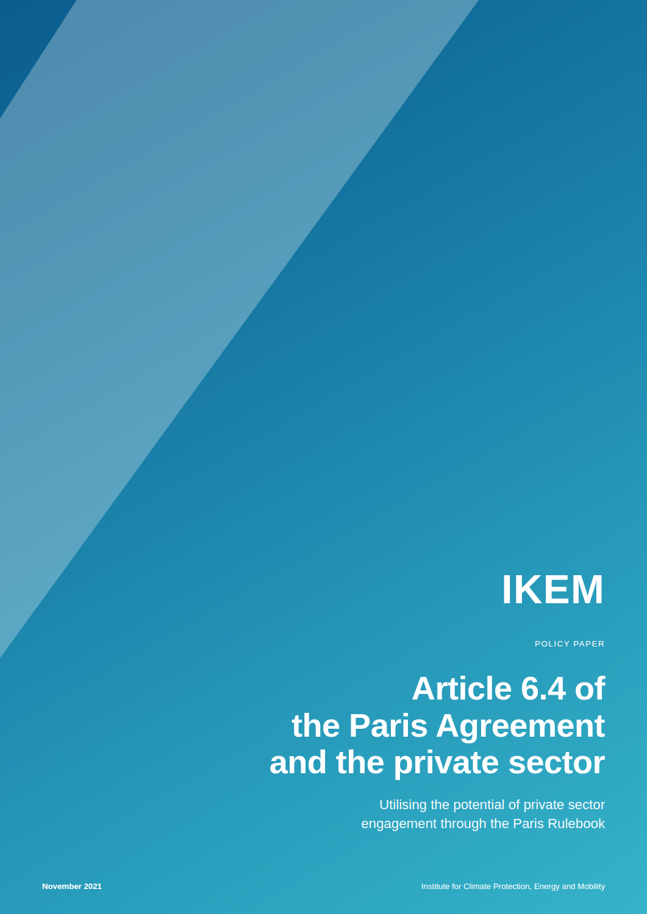IKEM
Policy Paper
Article 6.4 of
the Paris Agreement
and the private sector
Utilising the potential of private sector engagement through the Paris Rulebook
November 2021 Institute for Climate Protection, Energy and Mobility